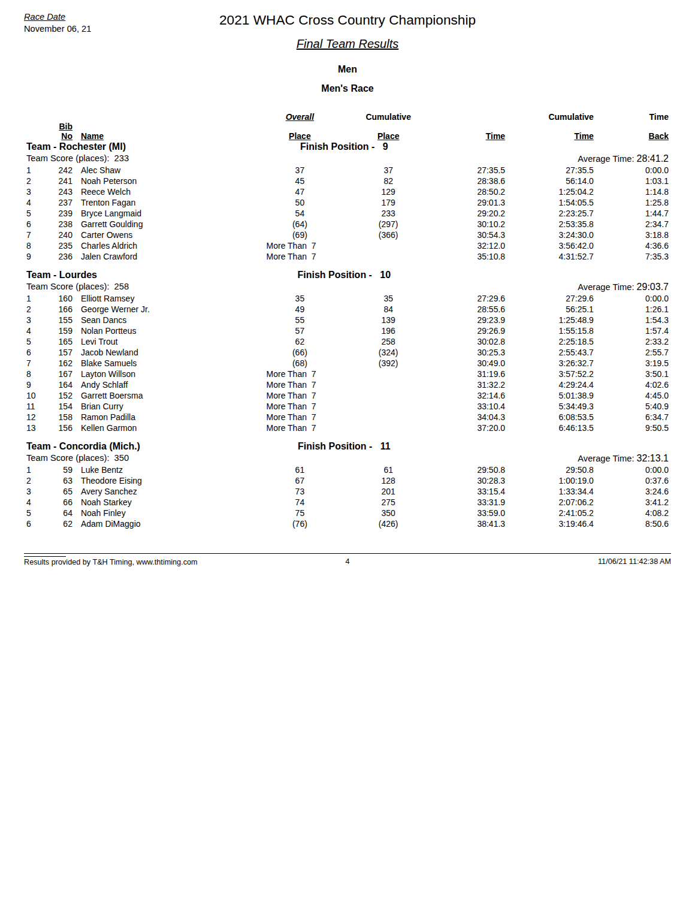2021 WHAC Cross Country Championship
Race Date
November 06, 21
Final Team Results
Men
Men's Race
| | | | Overall | Cumulative | | Cumulative | Time |
| --- | --- | --- | --- | --- | --- | --- | --- |
| | Bib No | Name | Place | Place | Time | Time | Back |
| Team - Rochester (MI) | Finish Position - 9 | |
| Team Score (places): 233 | | Average Time: 28:41.2 |
| 1 | 242 | Alec Shaw | 37 | 37 | 27:35.5 | 27:35.5 | 0:00.0 |
| 2 | 241 | Noah Peterson | 45 | 82 | 28:38.6 | 56:14.0 | 1:03.1 |
| 3 | 243 | Reece Welch | 47 | 129 | 28:50.2 | 1:25:04.2 | 1:14.8 |
| 4 | 237 | Trenton Fagan | 50 | 179 | 29:01.3 | 1:54:05.5 | 1:25.8 |
| 5 | 239 | Bryce Langmaid | 54 | 233 | 29:20.2 | 2:23:25.7 | 1:44.7 |
| 6 | 238 | Garrett Goulding | (64) | (297) | 30:10.2 | 2:53:35.8 | 2:34.7 |
| 7 | 240 | Carter Owens | (69) | (366) | 30:54.3 | 3:24:30.0 | 3:18.8 |
| 8 | 235 | Charles Aldrich | More Than 7 | | 32:12.0 | 3:56:42.0 | 4:36.6 |
| 9 | 236 | Jalen Crawford | More Than 7 | | 35:10.8 | 4:31:52.7 | 7:35.3 |
| Team - Lourdes | Finish Position - 10 | |
| Team Score (places): 258 | | Average Time: 29:03.7 |
| 1 | 160 | Elliott Ramsey | 35 | 35 | 27:29.6 | 27:29.6 | 0:00.0 |
| 2 | 166 | George Werner Jr. | 49 | 84 | 28:55.6 | 56:25.1 | 1:26.1 |
| 3 | 155 | Sean Dancs | 55 | 139 | 29:23.9 | 1:25:48.9 | 1:54.3 |
| 4 | 159 | Nolan Portteus | 57 | 196 | 29:26.9 | 1:55:15.8 | 1:57.4 |
| 5 | 165 | Levi Trout | 62 | 258 | 30:02.8 | 2:25:18.5 | 2:33.2 |
| 6 | 157 | Jacob Newland | (66) | (324) | 30:25.3 | 2:55:43.7 | 2:55.7 |
| 7 | 162 | Blake Samuels | (68) | (392) | 30:49.0 | 3:26:32.7 | 3:19.5 |
| 8 | 167 | Layton Willson | More Than 7 | | 31:19.6 | 3:57:52.2 | 3:50.1 |
| 9 | 164 | Andy Schlaff | More Than 7 | | 31:32.2 | 4:29:24.4 | 4:02.6 |
| 10 | 152 | Garrett Boersma | More Than 7 | | 32:14.6 | 5:01:38.9 | 4:45.0 |
| 11 | 154 | Brian Curry | More Than 7 | | 33:10.4 | 5:34:49.3 | 5:40.9 |
| 12 | 158 | Ramon Padilla | More Than 7 | | 34:04.3 | 6:08:53.5 | 6:34.7 |
| 13 | 156 | Kellen Garmon | More Than 7 | | 37:20.0 | 6:46:13.5 | 9:50.5 |
| Team - Concordia (Mich.) | Finish Position - 11 | |
| Team Score (places): 350 | | Average Time: 32:13.1 |
| 1 | 59 | Luke Bentz | 61 | 61 | 29:50.8 | 29:50.8 | 0:00.0 |
| 2 | 63 | Theodore Eising | 67 | 128 | 30:28.3 | 1:00:19.0 | 0:37.6 |
| 3 | 65 | Avery Sanchez | 73 | 201 | 33:15.4 | 1:33:34.4 | 3:24.6 |
| 4 | 66 | Noah Starkey | 74 | 275 | 33:31.9 | 2:07:06.2 | 3:41.2 |
| 5 | 64 | Noah Finley | 75 | 350 | 33:59.0 | 2:41:05.2 | 4:08.2 |
| 6 | 62 | Adam DiMaggio | (76) | (426) | 38:41.3 | 3:19:46.4 | 8:50.6 |
Results provided by T&H Timing, www.thtiming.com
4
11/06/21 11:42:38 AM